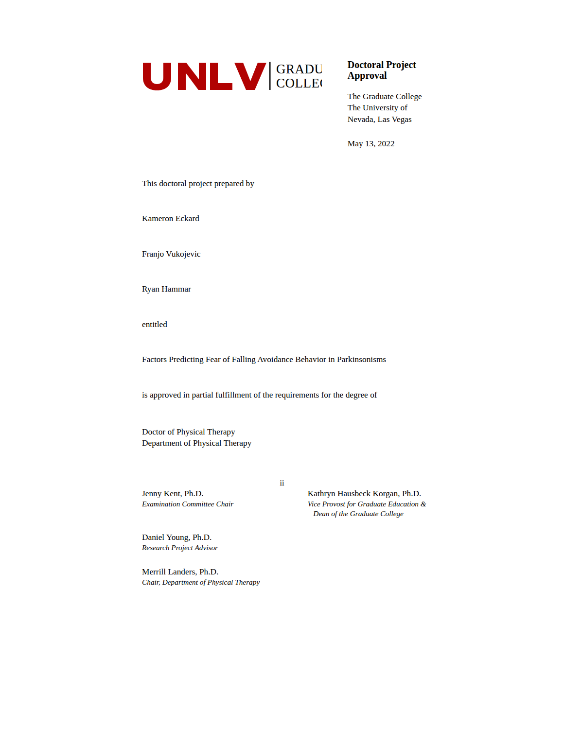GRADUATE COLLEGE
Doctoral Project Approval
The Graduate College
The University of Nevada, Las Vegas
May 13, 2022
This doctoral project prepared by
Kameron Eckard
Franjo Vukojevic
Ryan Hammar
entitled
Factors Predicting Fear of Falling Avoidance Behavior in Parkinsonisms
is approved in partial fulfillment of the requirements for the degree of
Doctor of Physical Therapy
Department of Physical Therapy
Jenny Kent, Ph.D.
Examination Committee Chair
Kathryn Hausbeck Korgan, Ph.D.
Vice Provost for Graduate Education &
Dean of the Graduate College
Daniel Young, Ph.D.
Research Project Advisor
Merrill Landers, Ph.D.
Chair, Department of Physical Therapy
ii